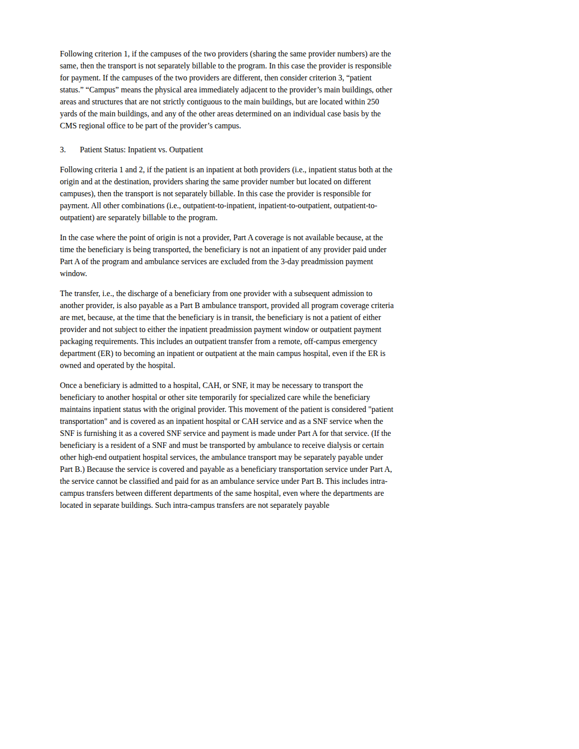Following criterion 1, if the campuses of the two providers (sharing the same provider numbers) are the same, then the transport is not separately billable to the program. In this case the provider is responsible for payment. If the campuses of the two providers are different, then consider criterion 3, “patient status.” “Campus” means the physical area immediately adjacent to the provider’s main buildings, other areas and structures that are not strictly contiguous to the main buildings, but are located within 250 yards of the main buildings, and any of the other areas determined on an individual case basis by the CMS regional office to be part of the provider’s campus.
3. Patient Status: Inpatient vs. Outpatient
Following criteria 1 and 2, if the patient is an inpatient at both providers (i.e., inpatient status both at the origin and at the destination, providers sharing the same provider number but located on different campuses), then the transport is not separately billable. In this case the provider is responsible for payment. All other combinations (i.e., outpatient-to-inpatient, inpatient-to-outpatient, outpatient-to-outpatient) are separately billable to the program.
In the case where the point of origin is not a provider, Part A coverage is not available because, at the time the beneficiary is being transported, the beneficiary is not an inpatient of any provider paid under Part A of the program and ambulance services are excluded from the 3-day preadmission payment window.
The transfer, i.e., the discharge of a beneficiary from one provider with a subsequent admission to another provider, is also payable as a Part B ambulance transport, provided all program coverage criteria are met, because, at the time that the beneficiary is in transit, the beneficiary is not a patient of either provider and not subject to either the inpatient preadmission payment window or outpatient payment packaging requirements. This includes an outpatient transfer from a remote, off-campus emergency department (ER) to becoming an inpatient or outpatient at the main campus hospital, even if the ER is owned and operated by the hospital.
Once a beneficiary is admitted to a hospital, CAH, or SNF, it may be necessary to transport the beneficiary to another hospital or other site temporarily for specialized care while the beneficiary maintains inpatient status with the original provider. This movement of the patient is considered "patient transportation" and is covered as an inpatient hospital or CAH service and as a SNF service when the SNF is furnishing it as a covered SNF service and payment is made under Part A for that service. (If the beneficiary is a resident of a SNF and must be transported by ambulance to receive dialysis or certain other high-end outpatient hospital services, the ambulance transport may be separately payable under Part B.) Because the service is covered and payable as a beneficiary transportation service under Part A, the service cannot be classified and paid for as an ambulance service under Part B. This includes intra-campus transfers between different departments of the same hospital, even where the departments are located in separate buildings. Such intra-campus transfers are not separately payable